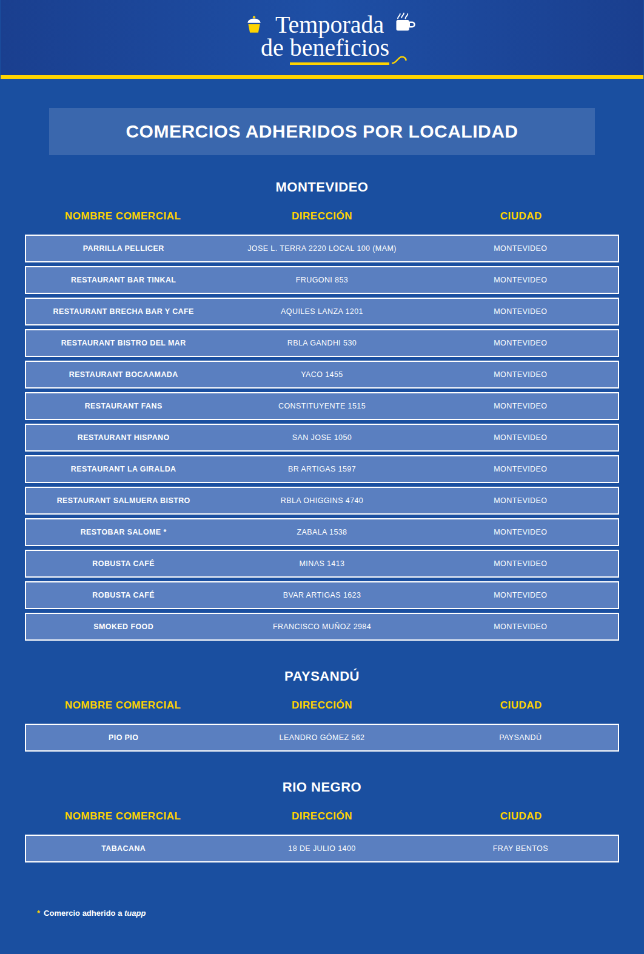Temporada de beneficios
COMERCIOS ADHERIDOS POR LOCALIDAD
MONTEVIDEO
| NOMBRE COMERCIAL | DIRECCIÓN | CIUDAD |
| --- | --- | --- |
| PARRILLA PELLICER | JOSE L. TERRA 2220 LOCAL 100 (MAM) | MONTEVIDEO |
| RESTAURANT BAR TINKAL | FRUGONI 853 | MONTEVIDEO |
| RESTAURANT BRECHA BAR Y CAFE | AQUILES LANZA 1201 | MONTEVIDEO |
| RESTAURANT BISTRO DEL MAR | RBLA GANDHI 530 | MONTEVIDEO |
| RESTAURANT BOCAAMADA | YACO 1455 | MONTEVIDEO |
| RESTAURANT FANS | CONSTITUYENTE 1515 | MONTEVIDEO |
| RESTAURANT HISPANO | SAN JOSE 1050 | MONTEVIDEO |
| RESTAURANT LA GIRALDA | BR ARTIGAS 1597 | MONTEVIDEO |
| RESTAURANT SALMUERA BISTRO | RBLA OHIGGINS 4740 | MONTEVIDEO |
| RESTOBAR SALOME * | ZABALA 1538 | MONTEVIDEO |
| ROBUSTA CAFÉ | MINAS 1413 | MONTEVIDEO |
| ROBUSTA CAFÉ | BVAR ARTIGAS 1623 | MONTEVIDEO |
| SMOKED FOOD | FRANCISCO MUÑOZ 2984 | MONTEVIDEO |
PAYSANDÚ
| NOMBRE COMERCIAL | DIRECCIÓN | CIUDAD |
| --- | --- | --- |
| PIO PIO | LEANDRO GÓMEZ 562 | PAYSANDÚ |
RIO NEGRO
| NOMBRE COMERCIAL | DIRECCIÓN | CIUDAD |
| --- | --- | --- |
| TABACANA | 18 DE JULIO 1400 | FRAY BENTOS |
*Comercio adherido a tuapp